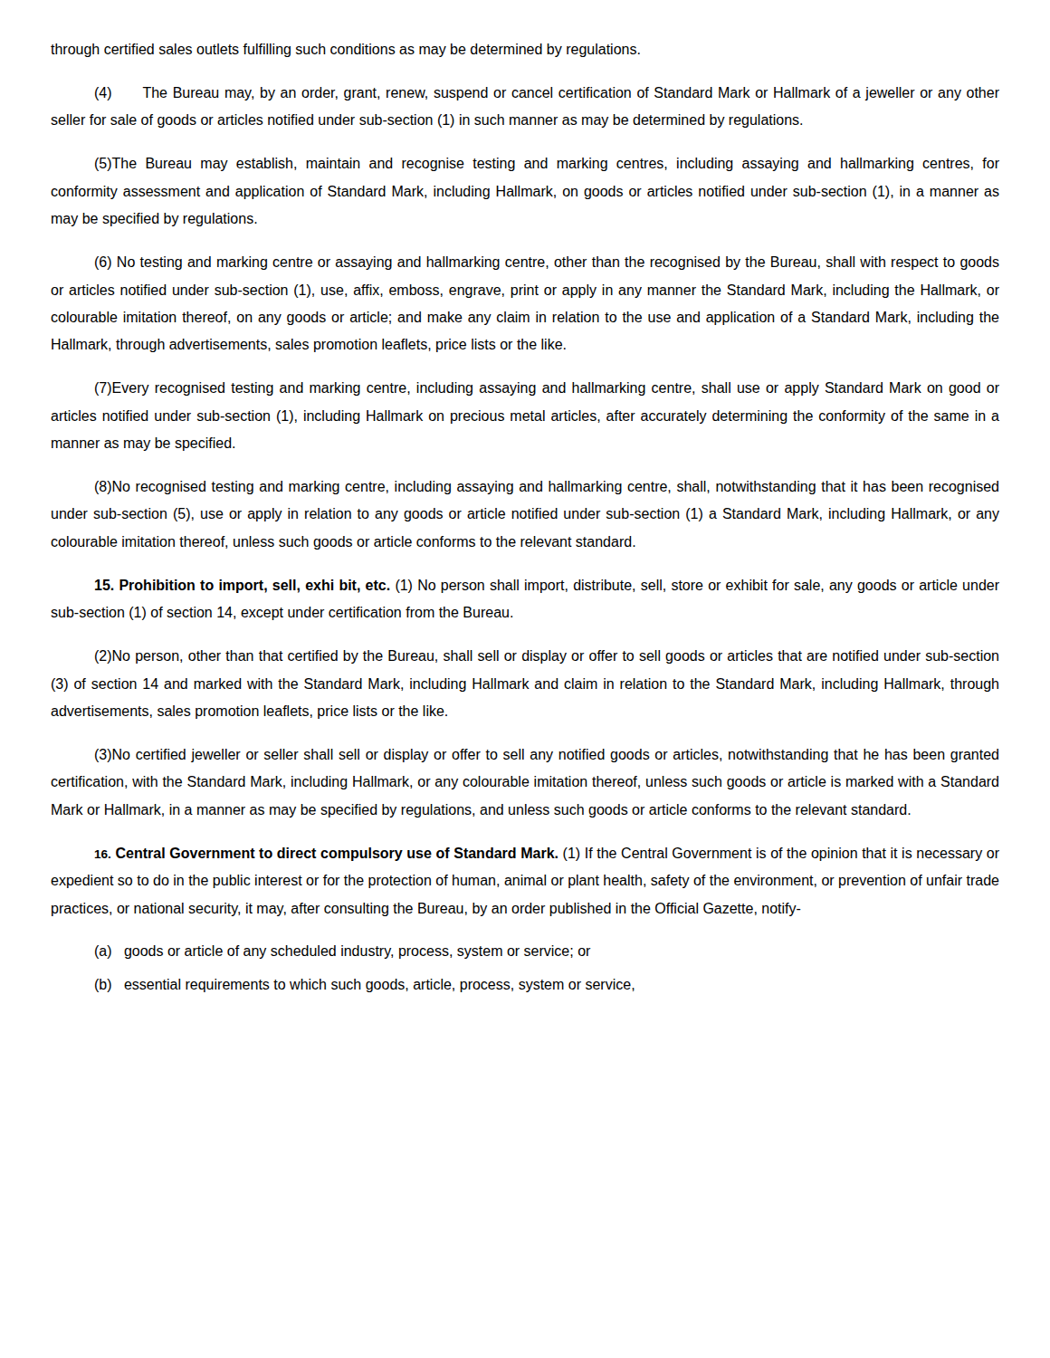through certified sales outlets fulfilling such conditions as may be determined by regulations.
(4) The Bureau may, by an order, grant, renew, suspend or cancel certification of Standard Mark or Hallmark of a jeweller or any other seller for sale of goods or articles notified under sub-section (1) in such manner as may be determined by regulations.
(5)The Bureau may establish, maintain and recognise testing and marking centres, including assaying and hallmarking centres, for conformity assessment and application of Standard Mark, including Hallmark, on goods or articles notified under sub-section (1), in a manner as may be specified by regulations.
(6) No testing and marking centre or assaying and hallmarking centre, other than the recognised by the Bureau, shall with respect to goods or articles notified under sub-section (1), use, affix, emboss, engrave, print or apply in any manner the Standard Mark, including the Hallmark, or colourable imitation thereof, on any goods or article; and make any claim in relation to the use and application of a Standard Mark, including the Hallmark, through advertisements, sales promotion leaflets, price lists or the like.
(7)Every recognised testing and marking centre, including assaying and hallmarking centre, shall use or apply Standard Mark on good or articles notified under sub-section (1), including Hallmark on precious metal articles, after accurately determining the conformity of the same in a manner as may be specified.
(8)No recognised testing and marking centre, including assaying and hallmarking centre, shall, notwithstanding that it has been recognised under sub-section (5), use or apply in relation to any goods or article notified under sub-section (1) a Standard Mark, including Hallmark, or any colourable imitation thereof, unless such goods or article conforms to the relevant standard.
15. Prohibition to import, sell, exhi bit, etc. (1) No person shall import, distribute, sell, store or exhibit for sale, any goods or article under sub-section (1) of section 14, except under certification from the Bureau.
(2)No person, other than that certified by the Bureau, shall sell or display or offer to sell goods or articles that are notified under sub-section (3) of section 14 and marked with the Standard Mark, including Hallmark and claim in relation to the Standard Mark, including Hallmark, through advertisements, sales promotion leaflets, price lists or the like.
(3)No certified jeweller or seller shall sell or display or offer to sell any notified goods or articles, notwithstanding that he has been granted certification, with the Standard Mark, including Hallmark, or any colourable imitation thereof, unless such goods or article is marked with a Standard Mark or Hallmark, in a manner as may be specified by regulations, and unless such goods or article conforms to the relevant standard.
16. Central Government to direct compulsory use of Standard Mark. (1) If the Central Government is of the opinion that it is necessary or expedient so to do in the public interest or for the protection of human, animal or plant health, safety of the environment, or prevention of unfair trade practices, or national security, it may, after consulting the Bureau, by an order published in the Official Gazette, notify-
(a) goods or article of any scheduled industry, process, system or service; or
(b) essential requirements to which such goods, article, process, system or service,